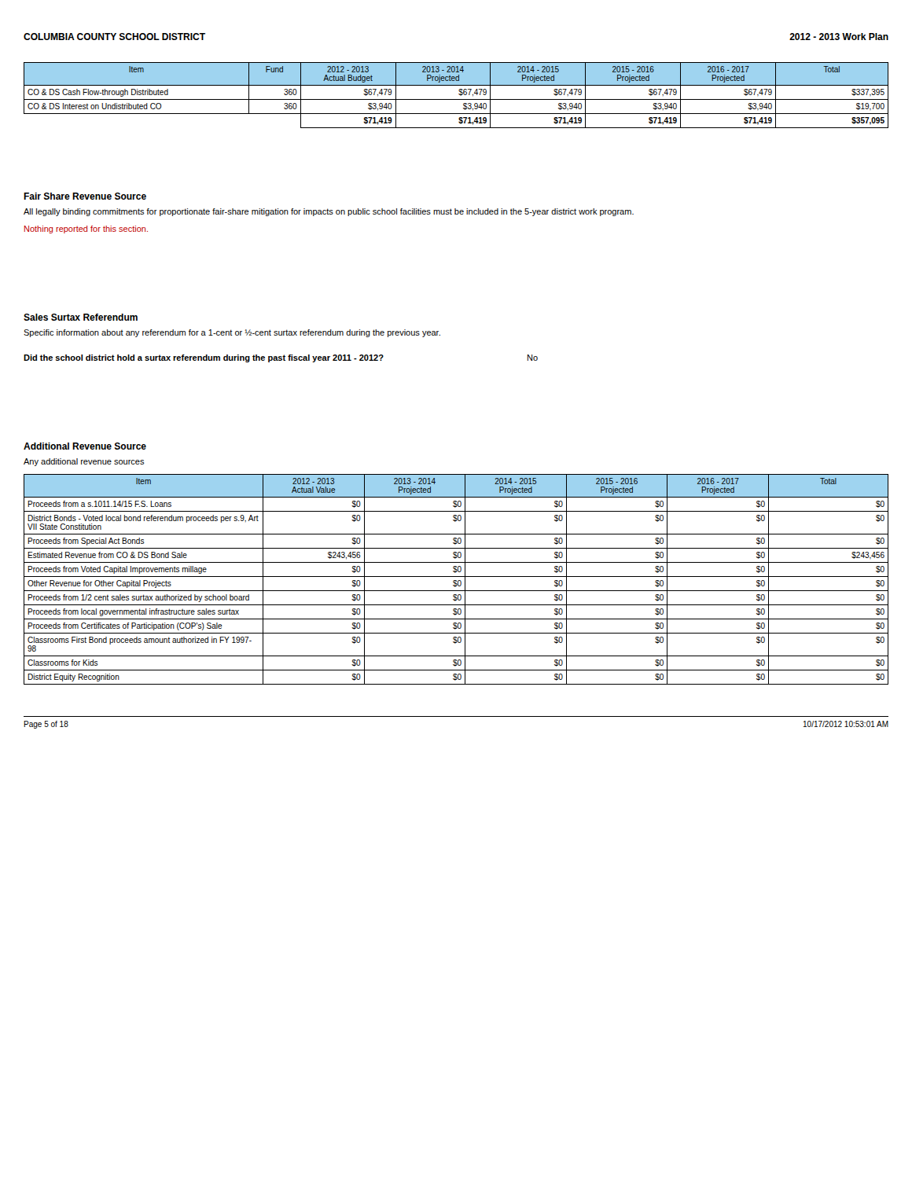COLUMBIA COUNTY SCHOOL DISTRICT
2012 - 2013 Work Plan
| Item | Fund | 2012 - 2013 Actual Budget | 2013 - 2014 Projected | 2014 - 2015 Projected | 2015 - 2016 Projected | 2016 - 2017 Projected | Total |
| --- | --- | --- | --- | --- | --- | --- | --- |
| CO & DS Cash Flow-through Distributed | 360 | $67,479 | $67,479 | $67,479 | $67,479 | $67,479 | $337,395 |
| CO & DS Interest on Undistributed CO | 360 | $3,940 | $3,940 | $3,940 | $3,940 | $3,940 | $19,700 |
| | | $71,419 | $71,419 | $71,419 | $71,419 | $71,419 | $357,095 |
Fair Share Revenue Source
All legally binding commitments for proportionate fair-share mitigation for impacts on public school facilities must be included in the 5-year district work program.
Nothing reported for this section.
Sales Surtax Referendum
Specific information about any referendum for a 1-cent or ½-cent surtax referendum during the previous year.
Did the school district hold a surtax referendum during the past fiscal year 2011 - 2012?
No
Additional Revenue Source
Any additional revenue sources
| Item | 2012 - 2013 Actual Value | 2013 - 2014 Projected | 2014 - 2015 Projected | 2015 - 2016 Projected | 2016 - 2017 Projected | Total |
| --- | --- | --- | --- | --- | --- | --- |
| Proceeds from a s.1011.14/15 F.S. Loans | $0 | $0 | $0 | $0 | $0 | $0 |
| District Bonds - Voted local bond referendum proceeds per s.9, Art VII State Constitution | $0 | $0 | $0 | $0 | $0 | $0 |
| Proceeds from Special Act Bonds | $0 | $0 | $0 | $0 | $0 | $0 |
| Estimated Revenue from CO & DS Bond Sale | $243,456 | $0 | $0 | $0 | $0 | $243,456 |
| Proceeds from Voted Capital Improvements millage | $0 | $0 | $0 | $0 | $0 | $0 |
| Other Revenue for Other Capital Projects | $0 | $0 | $0 | $0 | $0 | $0 |
| Proceeds from 1/2 cent sales surtax authorized by school board | $0 | $0 | $0 | $0 | $0 | $0 |
| Proceeds from local governmental infrastructure sales surtax | $0 | $0 | $0 | $0 | $0 | $0 |
| Proceeds from Certificates of Participation (COP's) Sale | $0 | $0 | $0 | $0 | $0 | $0 |
| Classrooms First Bond proceeds amount authorized in FY 1997-98 | $0 | $0 | $0 | $0 | $0 | $0 |
| Classrooms for Kids | $0 | $0 | $0 | $0 | $0 | $0 |
| District Equity Recognition | $0 | $0 | $0 | $0 | $0 | $0 |
Page 5 of 18
10/17/2012 10:53:01 AM